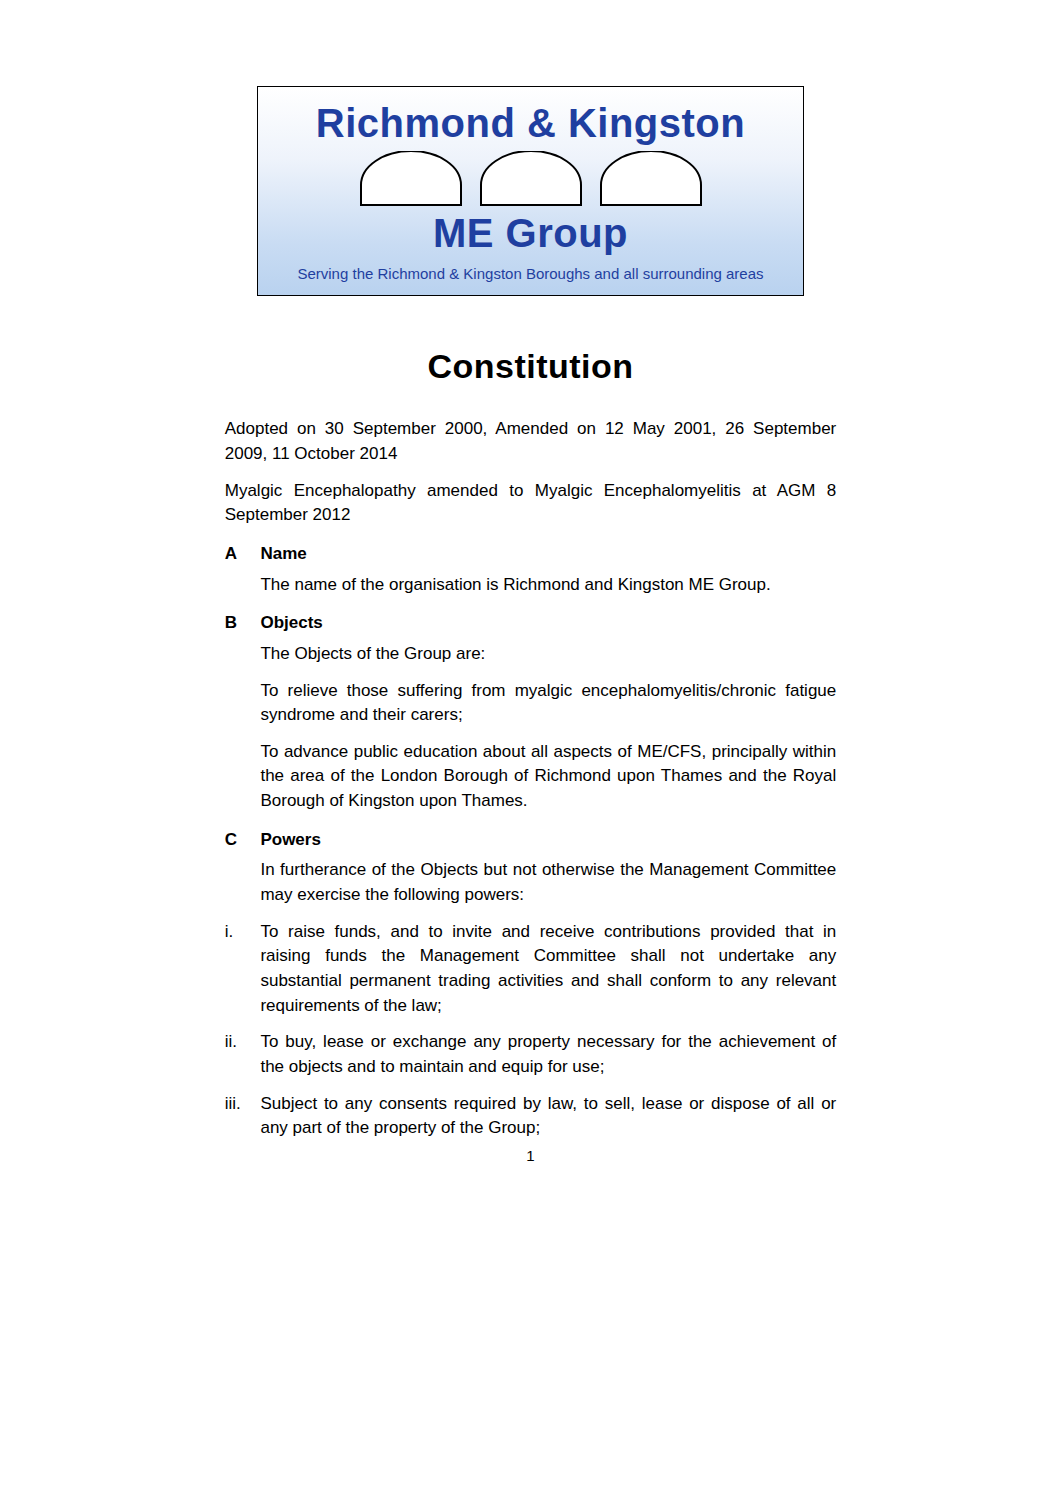Richmond & Kingston
ME Group
Serving the Richmond & Kingston Boroughs and all surrounding areas
Constitution
Adopted on 30 September 2000, Amended on 12 May 2001, 26 September 2009, 11 October 2014
Myalgic Encephalopathy amended to Myalgic Encephalomyelitis at AGM 8 September 2012
A Name
The name of the organisation is Richmond and Kingston ME Group.
B Objects
The Objects of the Group are:
To relieve those suffering from myalgic encephalomyelitis/chronic fatigue syndrome and their carers;
To advance public education about all aspects of ME/CFS, principally within the area of the London Borough of Richmond upon Thames and the Royal Borough of Kingston upon Thames.
C Powers
In furtherance of the Objects but not otherwise the Management Committee may exercise the following powers:
i. To raise funds, and to invite and receive contributions provided that in raising funds the Management Committee shall not undertake any substantial permanent trading activities and shall conform to any relevant requirements of the law;
ii. To buy, lease or exchange any property necessary for the achievement of the objects and to maintain and equip for use;
iii. Subject to any consents required by law, to sell, lease or dispose of all or any part of the property of the Group;
1